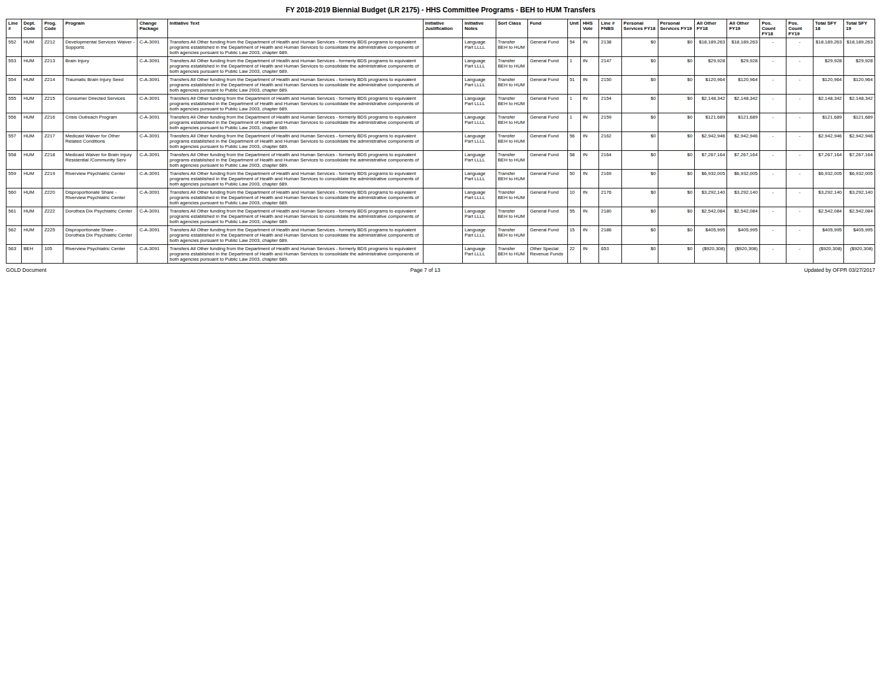FY 2018-2019 Biennial Budget (LR 2175) - HHS Committee Programs - BEH to HUM Transfers
| Line # | Dept. Code | Prog. Code | Program | Change Package | Initiative Text | Initiative Justification | Initiative Notes | Sort Class | Fund | Unit | HHS Vote | Line # FNBS | Personal Services FY18 | Personal Services FY19 | All Other FY18 | All Other FY19 | Pos. Count FY18 | Pos. Count FY19 | Total SFY 18 | Total SFY 19 |
| --- | --- | --- | --- | --- | --- | --- | --- | --- | --- | --- | --- | --- | --- | --- | --- | --- | --- | --- | --- | --- |
| 552 | HUM | Z212 | Developmental Services Waiver - Supports | C-A-3091 | Transfers All Other funding from the Department of Health and Human Services - formerly BDS programs to equivalent programs established in the Department of Health and Human Services to consolidate the administrative components of both agencies pursuant to Public Law 2003, chapter 689. | | Language Part LLLL | Transfer BEH to HUM | General Fund | 54 | IN | 2138 | $0 | $0 | $18,189,263 | $18,189,263 | - | - | $18,189,263 | $18,189,263 |
| 553 | HUM | Z213 | Brain Injury | C-A-3091 | Transfers All Other funding from the Department of Health and Human Services - formerly BDS programs to equivalent programs established in the Department of Health and Human Services to consolidate the administrative components of both agencies pursuant to Public Law 2003, chapter 689. | | Language Part LLLL | Transfer BEH to HUM | General Fund | 1 | IN | 2147 | $0 | $0 | $29,928 | $29,928 | - | - | $29,928 | $29,928 |
| 554 | HUM | Z214 | Traumatic Brain Injury Seed | C-A-3091 | Transfers All Other funding from the Department of Health and Human Services - formerly BDS programs to equivalent programs established in the Department of Health and Human Services to consolidate the administrative components of both agencies pursuant to Public Law 2003, chapter 689. | | Language Part LLLL | Transfer BEH to HUM | General Fund | 51 | IN | 2150 | $0 | $0 | $120,964 | $120,964 | - | - | $120,964 | $120,964 |
| 555 | HUM | Z215 | Consumer Directed Services | C-A-3091 | Transfers All Other funding from the Department of Health and Human Services - formerly BDS programs to equivalent programs established in the Department of Health and Human Services to consolidate the administrative components of both agencies pursuant to Public Law 2003, chapter 689. | | Language Part LLLL | Transfer BEH to HUM | General Fund | 1 | IN | 2154 | $0 | $0 | $2,148,342 | $2,148,342 | - | - | $2,148,342 | $2,148,342 |
| 556 | HUM | Z216 | Crisis Outreach Program | C-A-3091 | Transfers All Other funding from the Department of Health and Human Services - formerly BDS programs to equivalent programs established in the Department of Health and Human Services to consolidate the administrative components of both agencies pursuant to Public Law 2003, chapter 689. | | Language Part LLLL | Transfer BEH to HUM | General Fund | 1 | IN | 2159 | $0 | $0 | $121,689 | $121,689 | - | - | $121,689 | $121,689 |
| 557 | HUM | Z217 | Medicaid Waiver for Other Related Conditions | C-A-3091 | Transfers All Other funding from the Department of Health and Human Services - formerly BDS programs to equivalent programs established in the Department of Health and Human Services to consolidate the administrative components of both agencies pursuant to Public Law 2003, chapter 689. | | Language Part LLLL | Transfer BEH to HUM | General Fund | 56 | IN | 2162 | $0 | $0 | $2,942,946 | $2,942,946 | - | - | $2,942,946 | $2,942,946 |
| 558 | HUM | Z218 | Medicaid Waiver for Brain Injury Residential /Community Serv | C-A-3091 | Transfers All Other funding from the Department of Health and Human Services - formerly BDS programs to equivalent programs established in the Department of Health and Human Services to consolidate the administrative components of both agencies pursuant to Public Law 2003, chapter 689. | | Language Part LLLL | Transfer BEH to HUM | General Fund | 58 | IN | 2164 | $0 | $0 | $7,267,164 | $7,267,164 | - | - | $7,267,164 | $7,267,164 |
| 559 | HUM | Z219 | Riverview Psychiatric Center | C-A-3091 | Transfers All Other funding from the Department of Health and Human Services - formerly BDS programs to equivalent programs established in the Department of Health and Human Services to consolidate the administrative components of both agencies pursuant to Public Law 2003, chapter 689. | | Language Part LLLL | Transfer BEH to HUM | General Fund | 50 | IN | 2169 | $0 | $0 | $6,932,005 | $6,932,005 | - | - | $6,932,005 | $6,932,005 |
| 560 | HUM | Z220 | Disproportionate Share - Riverview Psychiatric Center | C-A-3091 | Transfers All Other funding from the Department of Health and Human Services - formerly BDS programs to equivalent programs established in the Department of Health and Human Services to consolidate the administrative components of both agencies pursuant to Public Law 2003, chapter 689. | | Language Part LLLL | Transfer BEH to HUM | General Fund | 10 | IN | 2176 | $0 | $0 | $3,292,140 | $3,292,140 | - | - | $3,292,140 | $3,292,140 |
| 561 | HUM | Z222 | Dorothea Dix Psychiatric Center | C-A-3091 | Transfers All Other funding from the Department of Health and Human Services - formerly BDS programs to equivalent programs established in the Department of Health and Human Services to consolidate the administrative components of both agencies pursuant to Public Law 2003, chapter 689. | | Language Part LLLL | Transfer BEH to HUM | General Fund | 55 | IN | 2180 | $0 | $0 | $2,542,084 | $2,542,084 | - | - | $2,542,084 | $2,542,084 |
| 562 | HUM | Z225 | Disproportionate Share - Dorothea Dix Psychiatric Center | C-A-3091 | Transfers All Other funding from the Department of Health and Human Services - formerly BDS programs to equivalent programs established in the Department of Health and Human Services to consolidate the administrative components of both agencies pursuant to Public Law 2003, chapter 689. | | Language Part LLLL | Transfer BEH to HUM | General Fund | 15 | IN | 2186 | $0 | $0 | $405,995 | $405,995 | - | - | $405,995 | $405,995 |
| 563 | BEH | 105 | Riverview Psychiatric Center | C-A-3091 | Transfers All Other funding from the Department of Health and Human Services - formerly BDS programs to equivalent programs established in the Department of Health and Human Services to consolidate the administrative components of both agencies pursuant to Public Law 2003, chapter 689. | | Language Part LLLL | Transfer BEH to HUM | Other Special Revenue Funds | 22 | IN | 653 | $0 | $0 | ($920,308) | ($920,308) | - | - | ($920,308) | ($920,308) |
GOLD Document Page 7 of 13 Updated by OFPR 03/27/2017